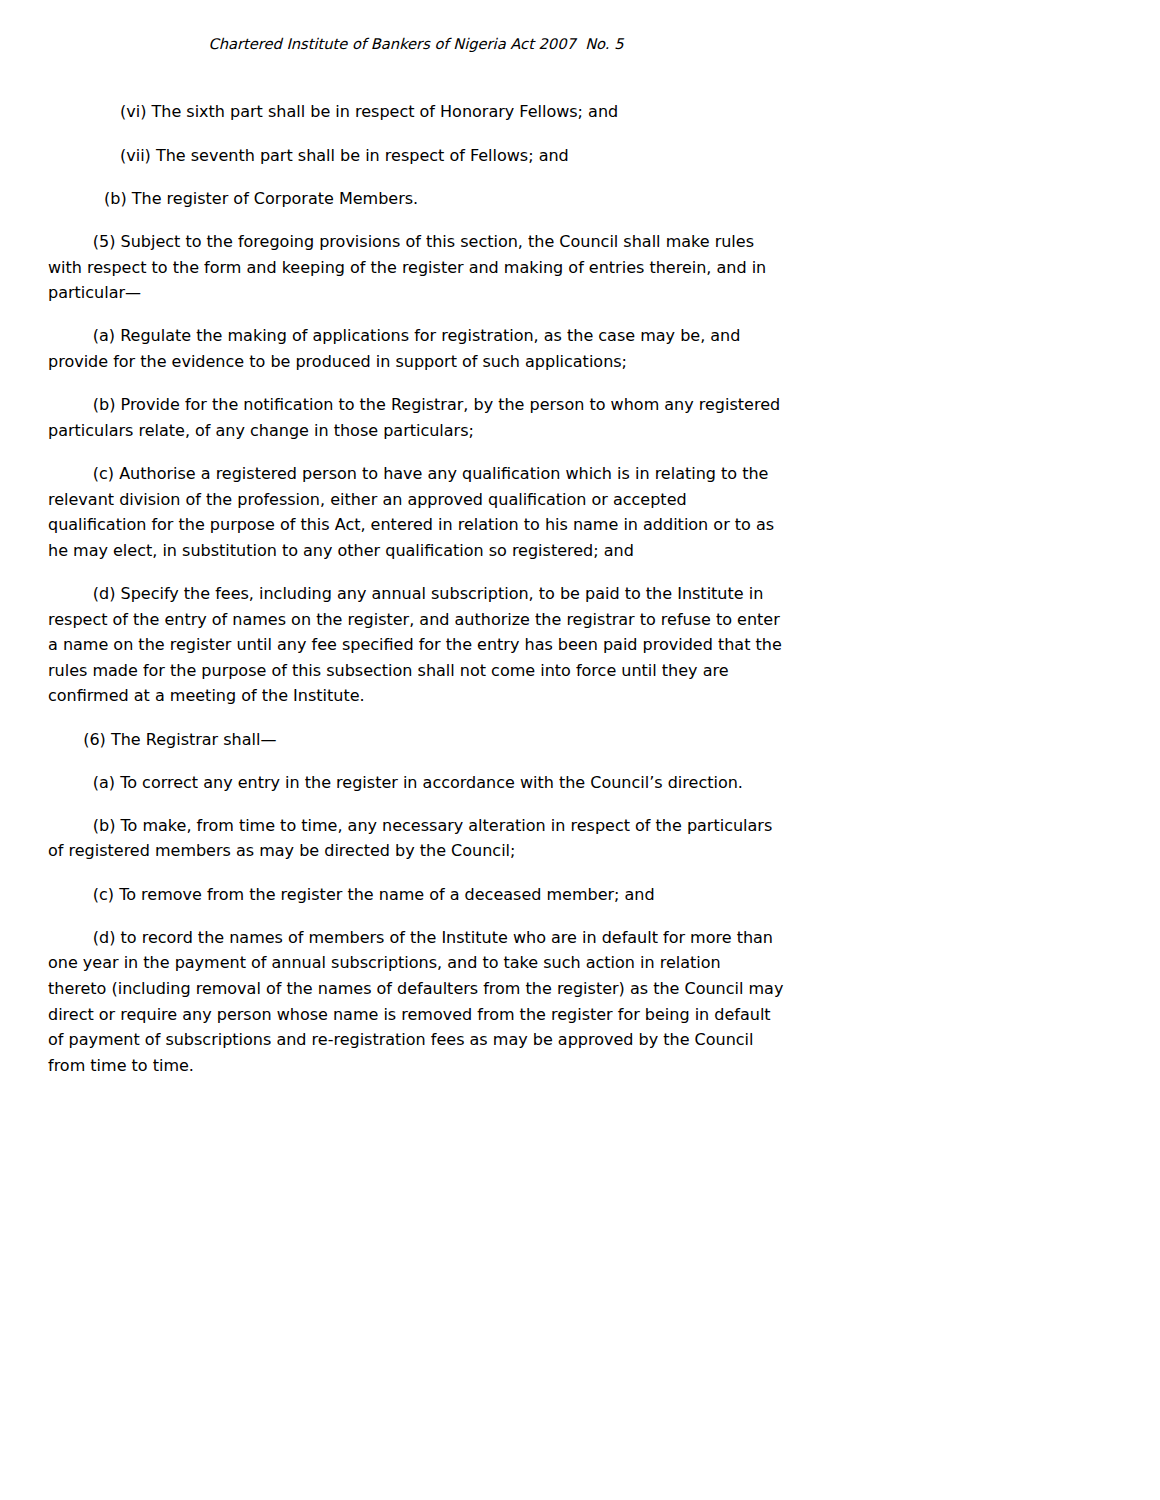Chartered Institute of Bankers of Nigeria Act 2007 No. 5
(vi) The sixth part shall be in respect of Honorary Fellows; and
(vii) The seventh part shall be in respect of Fellows; and
(b) The register of Corporate Members.
(5) Subject to the foregoing provisions of this section, the Council shall make rules with respect to the form and keeping of the register and making of entries therein, and in particular—
(a) Regulate the making of applications for registration, as the case may be, and provide for the evidence to be produced in support of such applications;
(b) Provide for the notification to the Registrar, by the person to whom any registered particulars relate, of any change in those particulars;
(c) Authorise a registered person to have any qualification which is in relating to the relevant division of the profession, either an approved qualification or accepted qualification for the purpose of this Act, entered in relation to his name in addition or to as he may elect, in substitution to any other qualification so registered; and
(d) Specify the fees, including any annual subscription, to be paid to the Institute in respect of the entry of names on the register, and authorize the registrar to refuse to enter a name on the register until any fee specified for the entry has been paid provided that the rules made for the purpose of this subsection shall not come into force until they are confirmed at a meeting of the Institute.
(6) The Registrar shall—
(a) To correct any entry in the register in accordance with the Council’s direction.
(b) To make, from time to time, any necessary alteration in respect of the particulars of registered members as may be directed by the Council;
(c) To remove from the register the name of a deceased member; and
(d) to record the names of members of the Institute who are in default for more than one year in the payment of annual subscriptions, and to take such action in relation thereto (including removal of the names of defaulters from the register) as the Council may direct or require any person whose name is removed from the register for being in default of payment of subscriptions and re-registration fees as may be approved by the Council from time to time.